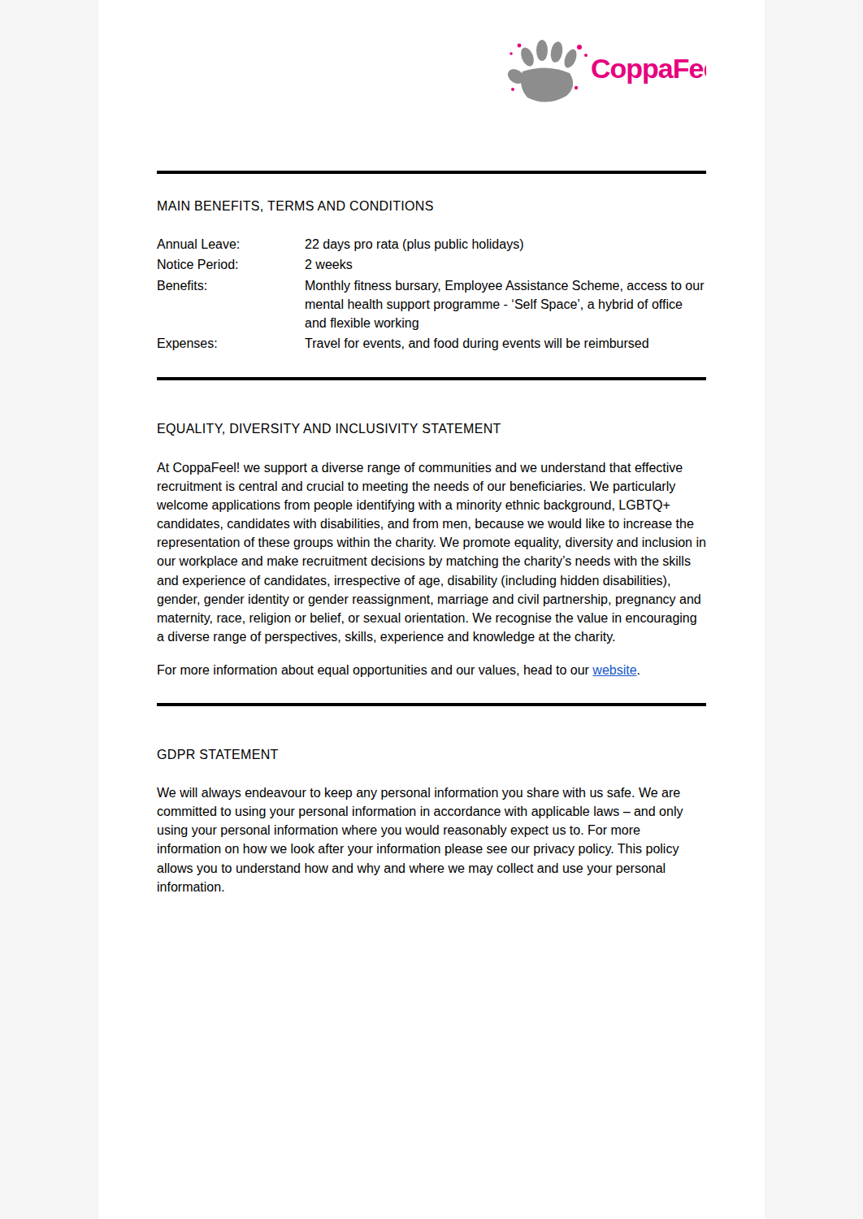CoppaFeel!
Main Benefits, Terms and Conditions
| Annual Leave: | 22 days pro rata (plus public holidays) |
| Notice Period: | 2 weeks |
| Benefits: | Monthly fitness bursary, Employee Assistance Scheme, access to our mental health support programme - ‘Self Space’, a hybrid of office and flexible working |
| Expenses: | Travel for events, and food during events will be reimbursed |
Equality, Diversity and Inclusivity Statement
At CoppaFeel! we support a diverse range of communities and we understand that effective recruitment is central and crucial to meeting the needs of our beneficiaries. We particularly welcome applications from people identifying with a minority ethnic background, LGBTQ+ candidates, candidates with disabilities, and from men, because we would like to increase the representation of these groups within the charity. We promote equality, diversity and inclusion in our workplace and make recruitment decisions by matching the charity’s needs with the skills and experience of candidates, irrespective of age, disability (including hidden disabilities), gender, gender identity or gender reassignment, marriage and civil partnership, pregnancy and maternity, race, religion or belief, or sexual orientation. We recognise the value in encouraging a diverse range of perspectives, skills, experience and knowledge at the charity.
For more information about equal opportunities and our values, head to our website.
GDPR Statement
We will always endeavour to keep any personal information you share with us safe. We are committed to using your personal information in accordance with applicable laws – and only using your personal information where you would reasonably expect us to. For more information on how we look after your information please see our privacy policy. This policy allows you to understand how and why and where we may collect and use your personal information.